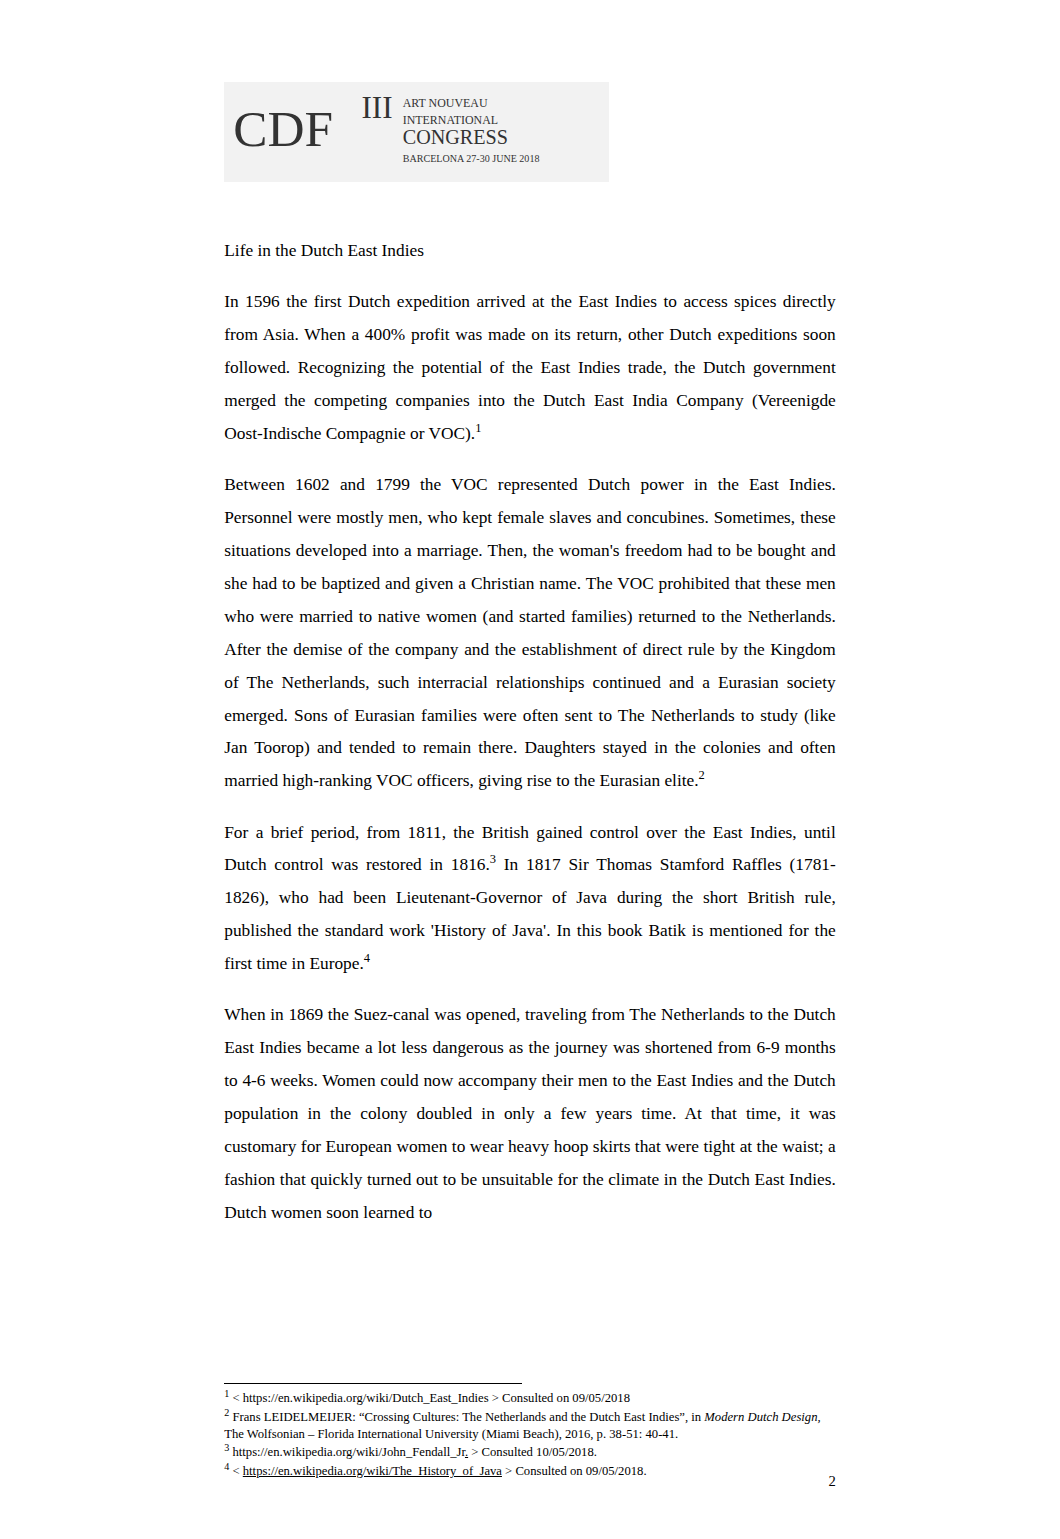Life in the Dutch East Indies
In 1596 the first Dutch expedition arrived at the East Indies to access spices directly from Asia. When a 400% profit was made on its return, other Dutch expeditions soon followed. Recognizing the potential of the East Indies trade, the Dutch government merged the competing companies into the Dutch East India Company (Vereenigde Oost-Indische Compagnie or VOC).1
Between 1602 and 1799 the VOC represented Dutch power in the East Indies. Personnel were mostly men, who kept female slaves and concubines. Sometimes, these situations developed into a marriage. Then, the woman's freedom had to be bought and she had to be baptized and given a Christian name. The VOC prohibited that these men who were married to native women (and started families) returned to the Netherlands. After the demise of the company and the establishment of direct rule by the Kingdom of The Netherlands, such interracial relationships continued and a Eurasian society emerged. Sons of Eurasian families were often sent to The Netherlands to study (like Jan Toorop) and tended to remain there. Daughters stayed in the colonies and often married high-ranking VOC officers, giving rise to the Eurasian elite.2
For a brief period, from 1811, the British gained control over the East Indies, until Dutch control was restored in 1816.3 In 1817 Sir Thomas Stamford Raffles (1781-1826), who had been Lieutenant-Governor of Java during the short British rule, published the standard work 'History of Java'. In this book Batik is mentioned for the first time in Europe.4
When in 1869 the Suez-canal was opened, traveling from The Netherlands to the Dutch East Indies became a lot less dangerous as the journey was shortened from 6-9 months to 4-6 weeks. Women could now accompany their men to the East Indies and the Dutch population in the colony doubled in only a few years time. At that time, it was customary for European women to wear heavy hoop skirts that were tight at the waist; a fashion that quickly turned out to be unsuitable for the climate in the Dutch East Indies. Dutch women soon learned to
1 < https://en.wikipedia.org/wiki/Dutch_East_Indies > Consulted on 09/05/2018
2 Frans LEIDELMEIJER: “Crossing Cultures: The Netherlands and the Dutch East Indies”, in Modern Dutch Design, The Wolfsonian – Florida International University (Miami Beach), 2016, p. 38-51: 40-41.
3 https://en.wikipedia.org/wiki/John_Fendall_Jr. > Consulted 10/05/2018.
4 < https://en.wikipedia.org/wiki/The_History_of_Java > Consulted on 09/05/2018.
2